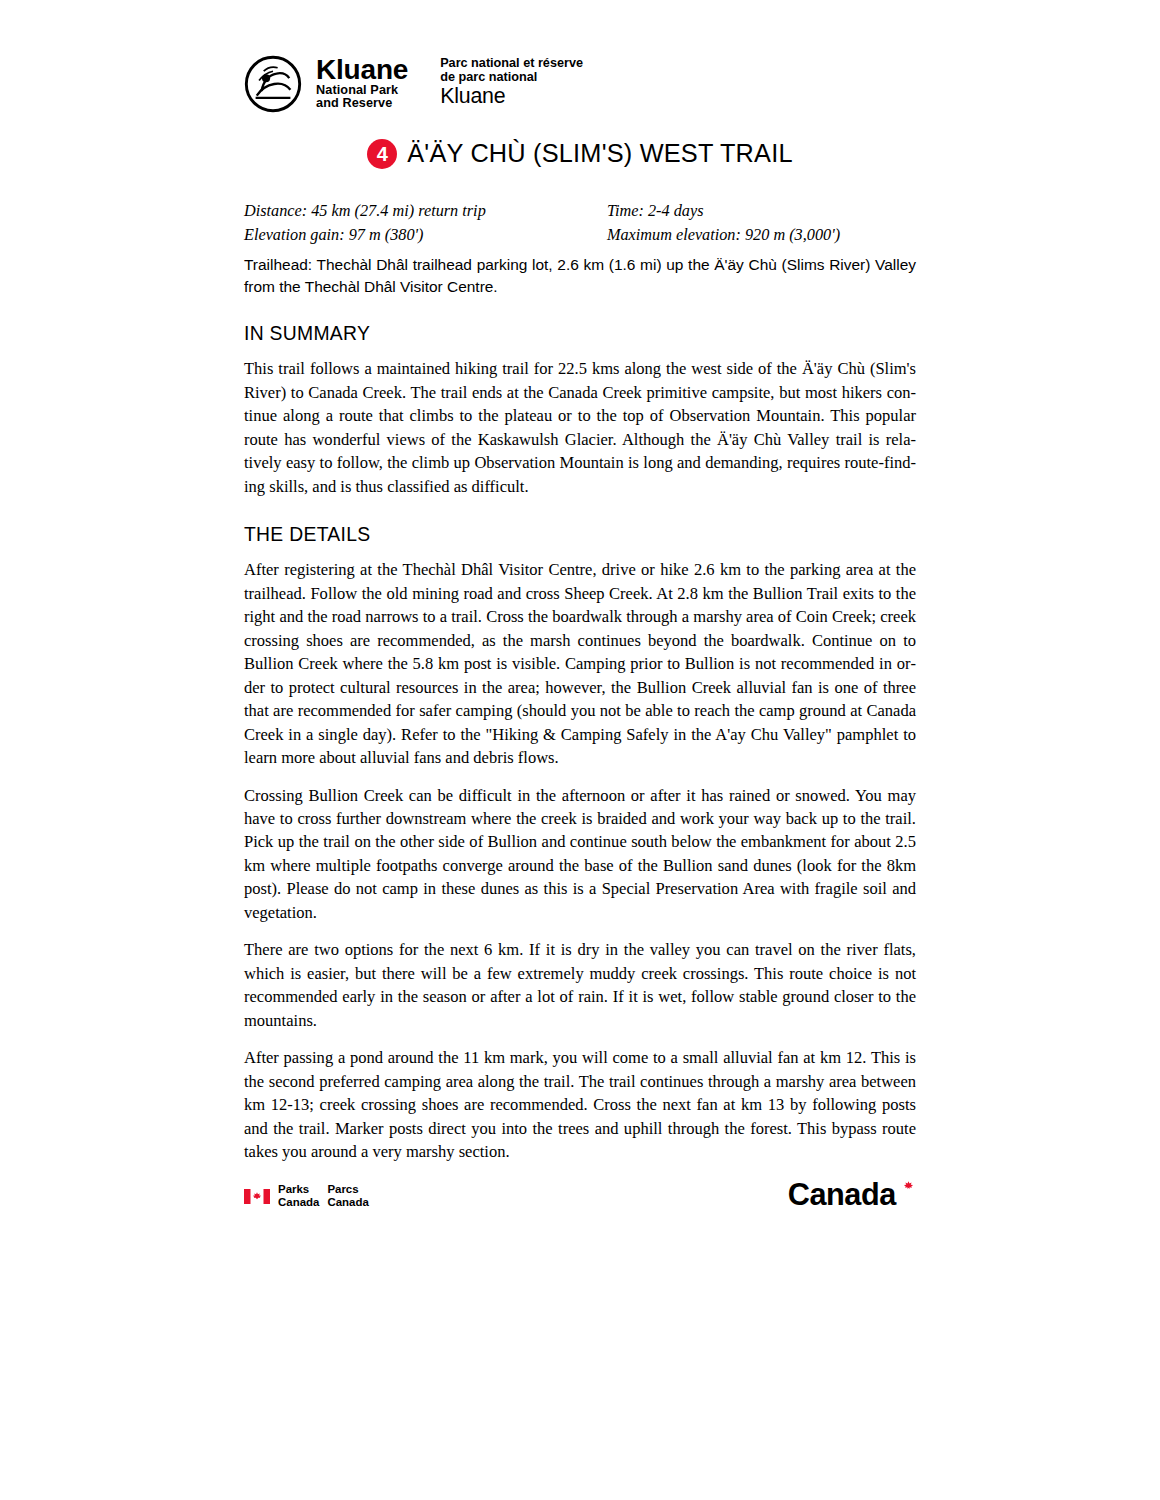Kluane
National Park
and Reserve
Parc national et réserve
de parc national
Kluane
4
Ä'äy Chù (Slim's) West Trail
| Distance: 45 km (27.4 mi) return trip | Time: 2-4 days |
| Elevation gain: 97 m (380') | Maximum elevation: 920 m (3,000') |
Trailhead: Thechàl Dhâl trailhead parking lot, 2.6 km (1.6 mi) up the Ä'äy Chù (Slims River) Valley from the Thechàl Dhâl Visitor Centre.
In Summary
This trail follows a maintained hiking trail for 22.5 kms along the west side of the Ä'äy Chù (Slim's River) to Canada Creek. The trail ends at the Canada Creek primitive campsite, but most hikers continue along a route that climbs to the plateau or to the top of Observation Mountain. This popular route has wonderful views of the Kaskawulsh Glacier. Although the Ä'äy Chù Valley trail is relatively easy to follow, the climb up Observation Mountain is long and demanding, requires route-finding skills, and is thus classified as difficult.
The Details
After registering at the Thechàl Dhâl Visitor Centre, drive or hike 2.6 km to the parking area at the trailhead. Follow the old mining road and cross Sheep Creek. At 2.8 km the Bullion Trail exits to the right and the road narrows to a trail. Cross the boardwalk through a marshy area of Coin Creek; creek crossing shoes are recommended, as the marsh continues beyond the boardwalk. Continue on to Bullion Creek where the 5.8 km post is visible. Camping prior to Bullion is not recommended in order to protect cultural resources in the area; however, the Bullion Creek alluvial fan is one of three that are recommended for safer camping (should you not be able to reach the camp ground at Canada Creek in a single day). Refer to the "Hiking & Camping Safely in the A'ay Chu Valley" pamphlet to learn more about alluvial fans and debris flows.
Crossing Bullion Creek can be difficult in the afternoon or after it has rained or snowed. You may have to cross further downstream where the creek is braided and work your way back up to the trail. Pick up the trail on the other side of Bullion and continue south below the embankment for about 2.5 km where multiple footpaths converge around the base of the Bullion sand dunes (look for the 8km post). Please do not camp in these dunes as this is a Special Preservation Area with fragile soil and vegetation.
There are two options for the next 6 km. If it is dry in the valley you can travel on the river flats, which is easier, but there will be a few extremely muddy creek crossings. This route choice is not recommended early in the season or after a lot of rain. If it is wet, follow stable ground closer to the mountains.
After passing a pond around the 11 km mark, you will come to a small alluvial fan at km 12. This is the second preferred camping area along the trail. The trail continues through a marshy area between km 12-13; creek crossing shoes are recommended. Cross the next fan at km 13 by following posts and the trail. Marker posts direct you into the trees and uphill through the forest. This bypass route takes you around a very marshy section.
Parks
Canada
Parcs
Canada
Canada